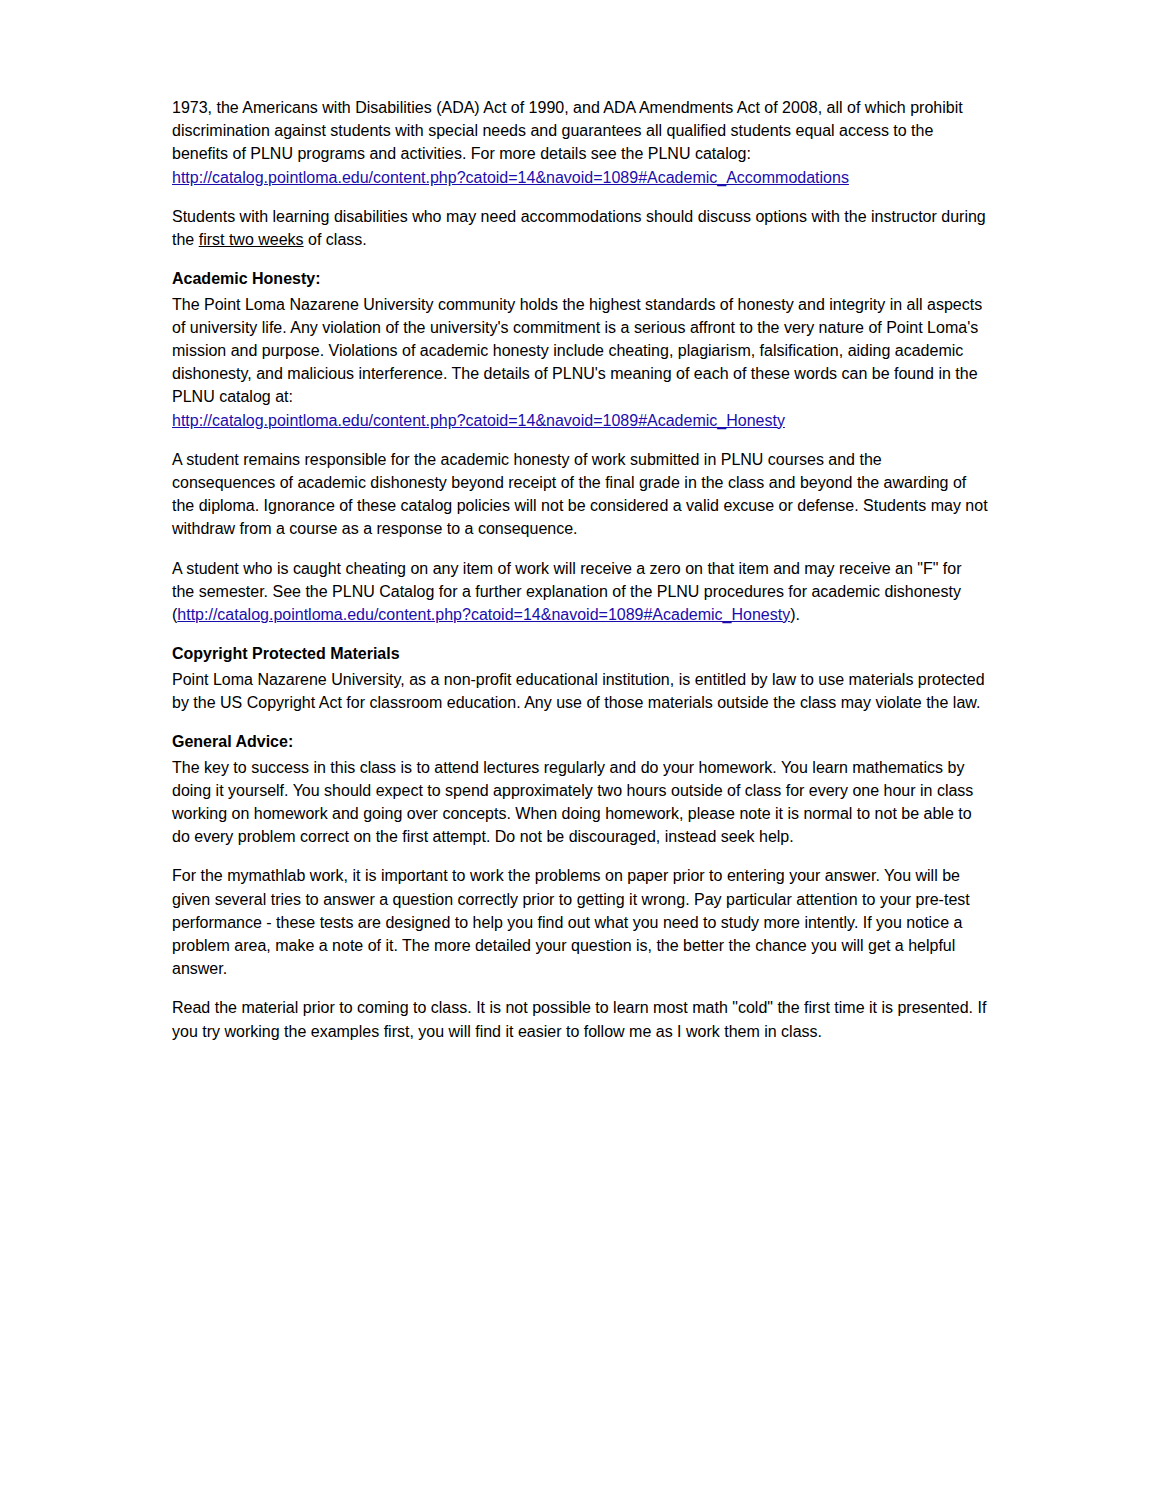1973, the Americans with Disabilities (ADA) Act of 1990, and ADA Amendments Act of 2008, all of which prohibit discrimination against students with special needs and guarantees all qualified students equal access to the benefits of PLNU programs and activities. For more details see the PLNU catalog:
http://catalog.pointloma.edu/content.php?catoid=14&navoid=1089#Academic_Accommodations
Students with learning disabilities who may need accommodations should discuss options with the instructor during the first two weeks of class.
Academic Honesty:
The Point Loma Nazarene University community holds the highest standards of honesty and integrity in all aspects of university life. Any violation of the university's commitment is a serious affront to the very nature of Point Loma's mission and purpose. Violations of academic honesty include cheating, plagiarism, falsification, aiding academic dishonesty, and malicious interference. The details of PLNU's meaning of each of these words can be found in the PLNU catalog at:
http://catalog.pointloma.edu/content.php?catoid=14&navoid=1089#Academic_Honesty
A student remains responsible for the academic honesty of work submitted in PLNU courses and the consequences of academic dishonesty beyond receipt of the final grade in the class and beyond the awarding of the diploma. Ignorance of these catalog policies will not be considered a valid excuse or defense. Students may not withdraw from a course as a response to a consequence.
A student who is caught cheating on any item of work will receive a zero on that item and may receive an "F" for the semester. See the PLNU Catalog for a further explanation of the PLNU procedures for academic dishonesty
(http://catalog.pointloma.edu/content.php?catoid=14&navoid=1089#Academic_Honesty).
Copyright Protected Materials
Point Loma Nazarene University, as a non-profit educational institution, is entitled by law to use materials protected by the US Copyright Act for classroom education. Any use of those materials outside the class may violate the law.
General Advice:
The key to success in this class is to attend lectures regularly and do your homework. You learn mathematics by doing it yourself. You should expect to spend approximately two hours outside of class for every one hour in class working on homework and going over concepts. When doing homework, please note it is normal to not be able to do every problem correct on the first attempt. Do not be discouraged, instead seek help.
For the mymathlab work, it is important to work the problems on paper prior to entering your answer. You will be given several tries to answer a question correctly prior to getting it wrong. Pay particular attention to your pre-test performance - these tests are designed to help you find out what you need to study more intently. If you notice a problem area, make a note of it. The more detailed your question is, the better the chance you will get a helpful answer.
Read the material prior to coming to class. It is not possible to learn most math "cold" the first time it is presented. If you try working the examples first, you will find it easier to follow me as I work them in class.